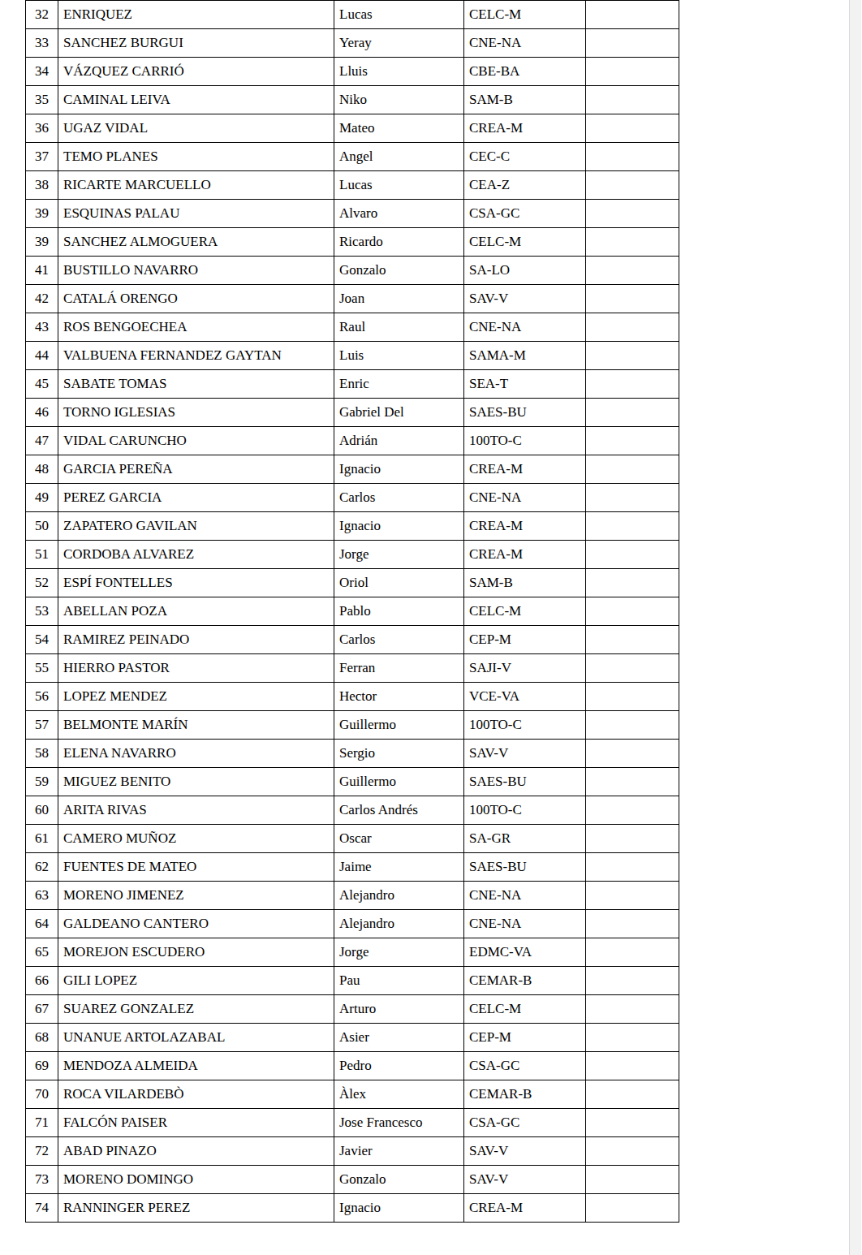| 32 | ENRIQUEZ | Lucas | CELC-M | |
| 33 | SANCHEZ BURGUI | Yeray | CNE-NA | |
| 34 | VÁZQUEZ CARRIÓ | Lluis | CBE-BA | |
| 35 | CAMINAL LEIVA | Niko | SAM-B | |
| 36 | UGAZ VIDAL | Mateo | CREA-M | |
| 37 | TEMO PLANES | Angel | CEC-C | |
| 38 | RICARTE MARCUELLO | Lucas | CEA-Z | |
| 39 | ESQUINAS PALAU | Alvaro | CSA-GC | |
| 39 | SANCHEZ ALMOGUERA | Ricardo | CELC-M | |
| 41 | BUSTILLO NAVARRO | Gonzalo | SA-LO | |
| 42 | CATALÁ ORENGO | Joan | SAV-V | |
| 43 | ROS BENGOECHEA | Raul | CNE-NA | |
| 44 | VALBUENA FERNANDEZ GAYTAN | Luis | SAMA-M | |
| 45 | SABATE TOMAS | Enric | SEA-T | |
| 46 | TORNO IGLESIAS | Gabriel Del | SAES-BU | |
| 47 | VIDAL CARUNCHO | Adrián | 100TO-C | |
| 48 | GARCIA PEREÑA | Ignacio | CREA-M | |
| 49 | PEREZ GARCIA | Carlos | CNE-NA | |
| 50 | ZAPATERO GAVILAN | Ignacio | CREA-M | |
| 51 | CORDOBA ALVAREZ | Jorge | CREA-M | |
| 52 | ESPÍ FONTELLES | Oriol | SAM-B | |
| 53 | ABELLAN POZA | Pablo | CELC-M | |
| 54 | RAMIREZ PEINADO | Carlos | CEP-M | |
| 55 | HIERRO PASTOR | Ferran | SAJI-V | |
| 56 | LOPEZ MENDEZ | Hector | VCE-VA | |
| 57 | BELMONTE MARÍN | Guillermo | 100TO-C | |
| 58 | ELENA NAVARRO | Sergio | SAV-V | |
| 59 | MIGUEZ BENITO | Guillermo | SAES-BU | |
| 60 | ARITA RIVAS | Carlos Andrés | 100TO-C | |
| 61 | CAMERO MUÑOZ | Oscar | SA-GR | |
| 62 | FUENTES DE MATEO | Jaime | SAES-BU | |
| 63 | MORENO JIMENEZ | Alejandro | CNE-NA | |
| 64 | GALDEANO CANTERO | Alejandro | CNE-NA | |
| 65 | MOREJON ESCUDERO | Jorge | EDMC-VA | |
| 66 | GILI LOPEZ | Pau | CEMAR-B | |
| 67 | SUAREZ GONZALEZ | Arturo | CELC-M | |
| 68 | UNANUE ARTOLAZABAL | Asier | CEP-M | |
| 69 | MENDOZA ALMEIDA | Pedro | CSA-GC | |
| 70 | ROCA VILARDEBÒ | Àlex | CEMAR-B | |
| 71 | FALCÓN PAISER | Jose Francesco | CSA-GC | |
| 72 | ABAD PINAZO | Javier | SAV-V | |
| 73 | MORENO DOMINGO | Gonzalo | SAV-V | |
| 74 | RANNINGER PEREZ | Ignacio | CREA-M | |